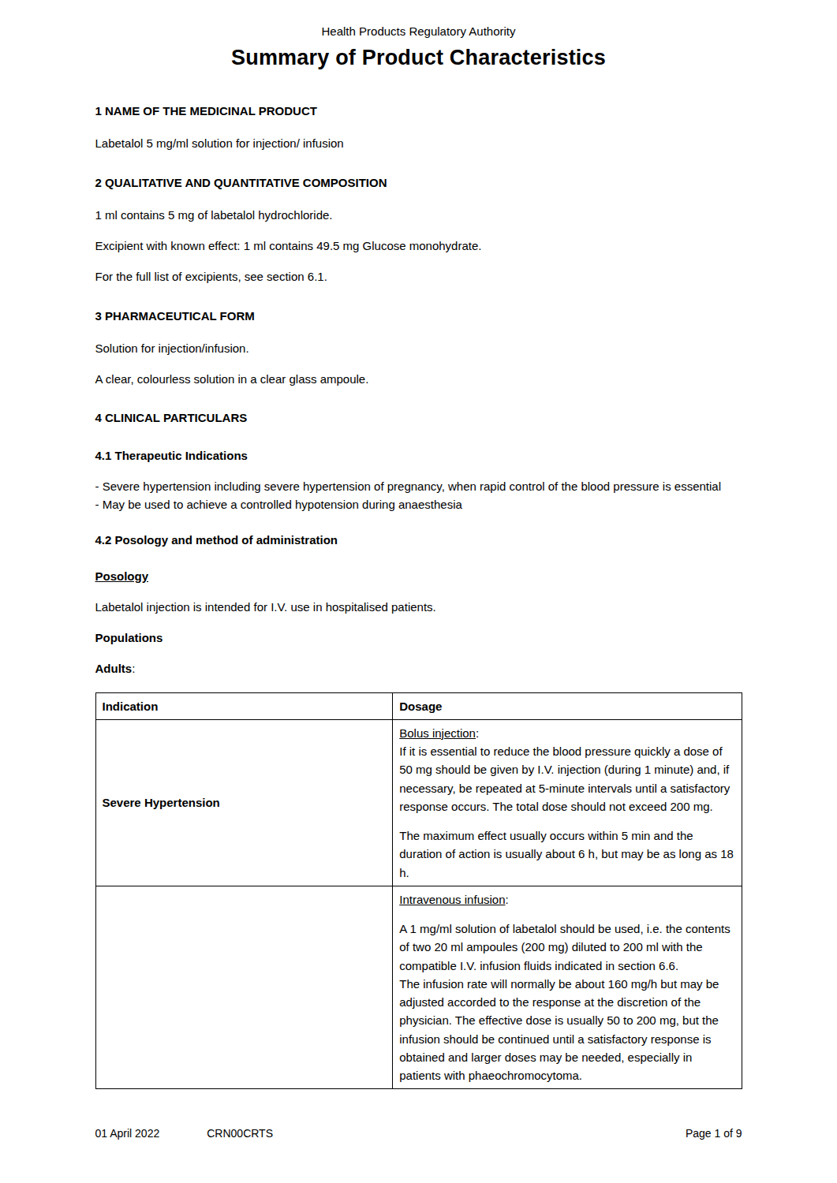Health Products Regulatory Authority
Summary of Product Characteristics
1 NAME OF THE MEDICINAL PRODUCT
Labetalol 5 mg/ml solution for injection/ infusion
2 QUALITATIVE AND QUANTITATIVE COMPOSITION
1 ml contains 5 mg of labetalol hydrochloride.
Excipient with known effect: 1 ml contains 49.5 mg Glucose monohydrate.
For the full list of excipients, see section 6.1.
3 PHARMACEUTICAL FORM
Solution for injection/infusion.
A clear, colourless solution in a clear glass ampoule.
4 CLINICAL PARTICULARS
4.1 Therapeutic Indications
- Severe hypertension including severe hypertension of pregnancy, when rapid control of the blood pressure is essential
- May be used to achieve a controlled hypotension during anaesthesia
4.2 Posology and method of administration
Posology
Labetalol injection is intended for I.V. use in hospitalised patients.
Populations
Adults:
| Indication | Dosage |
| --- | --- |
| Severe Hypertension | Bolus injection : If it is essential to reduce the blood pressure quickly a dose of 50 mg should be given by I.V. injection (during 1 minute) and, if necessary, be repeated at 5-minute intervals until a satisfactory response occurs. The total dose should not exceed 200 mg. The maximum effect usually occurs within 5 min and the duration of action is usually about 6 h, but may be as long as 18 h. |
| | Intravenous infusion : A 1 mg/ml solution of labetalol should be used, i.e. the contents of two 20 ml ampoules (200 mg) diluted to 200 ml with the compatible I.V. infusion fluids indicated in section 6.6. The infusion rate will normally be about 160 mg/h but may be adjusted accorded to the response at the discretion of the physician. The effective dose is usually 50 to 200 mg, but the infusion should be continued until a satisfactory response is obtained and larger doses may be needed, especially in patients with phaeochromocytoma. |
01 April 2022 CRN00CRTS Page 1 of 9